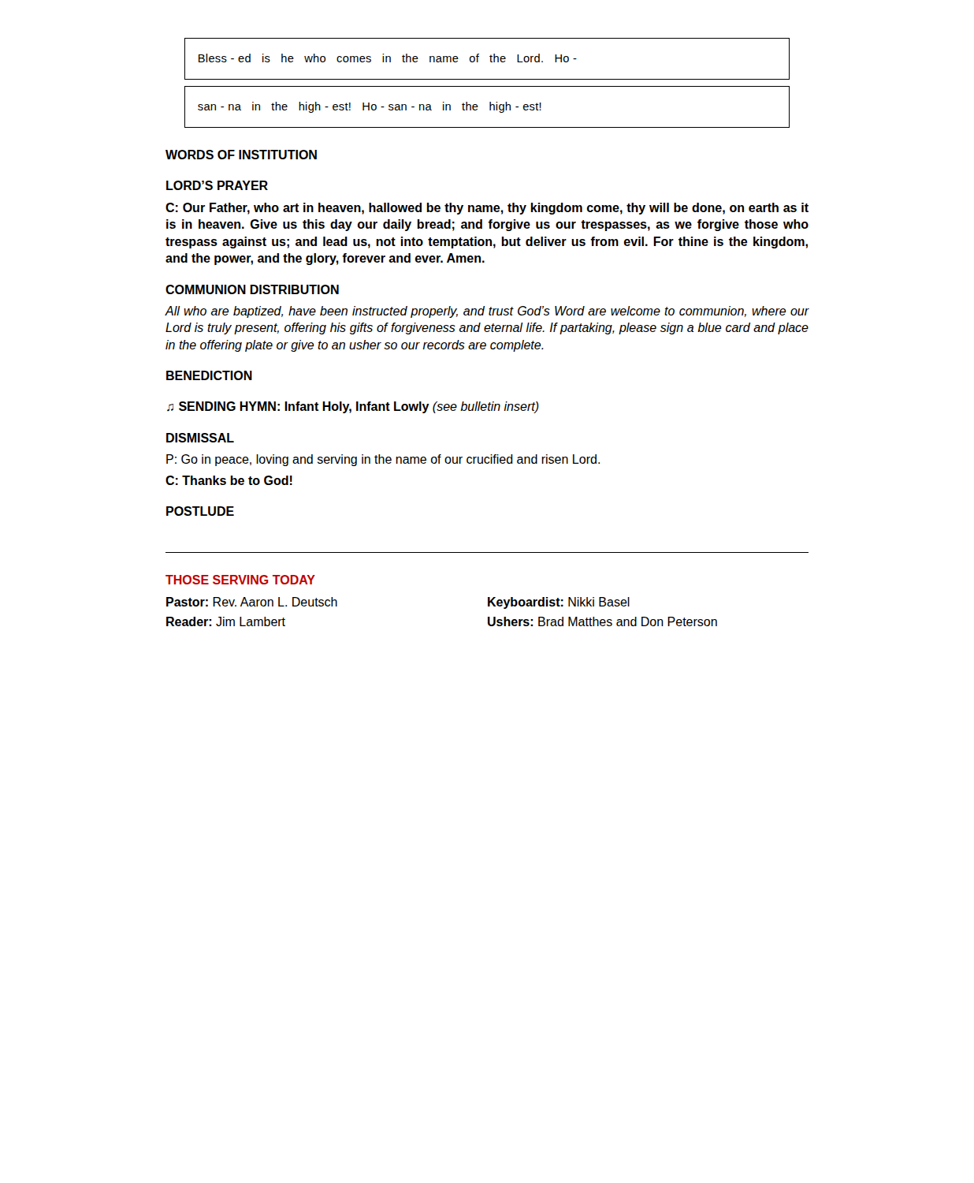Bless - ed is he who comes in the name of the Lord. Ho -
san - na in the high - est! Ho - san - na in the high - est!
Words of Institution
Lord’s Prayer
C: Our Father, who art in heaven, hallowed be thy name, thy kingdom come, thy will be done, on earth as it is in heaven. Give us this day our daily bread; and forgive us our trespasses, as we forgive those who trespass against us; and lead us, not into temptation, but deliver us from evil. For thine is the kingdom, and the power, and the glory, forever and ever. Amen.
Communion Distribution
All who are baptized, have been instructed properly, and trust God’s Word are welcome to communion, where our Lord is truly present, offering his gifts of forgiveness and eternal life. If partaking, please sign a blue card and place in the offering plate or give to an usher so our records are complete.
Benediction
♫ SENDING HYMN: Infant Holy, Infant Lowly (see bulletin insert)
Dismissal
P: Go in peace, loving and serving in the name of our crucified and risen Lord.
C: Thanks be to God!
Postlude
Those Serving Today
| Pastor: Rev. Aaron L. Deutsch | Keyboardist: Nikki Basel |
| Reader: Jim Lambert | Ushers: Brad Matthes and Don Peterson |